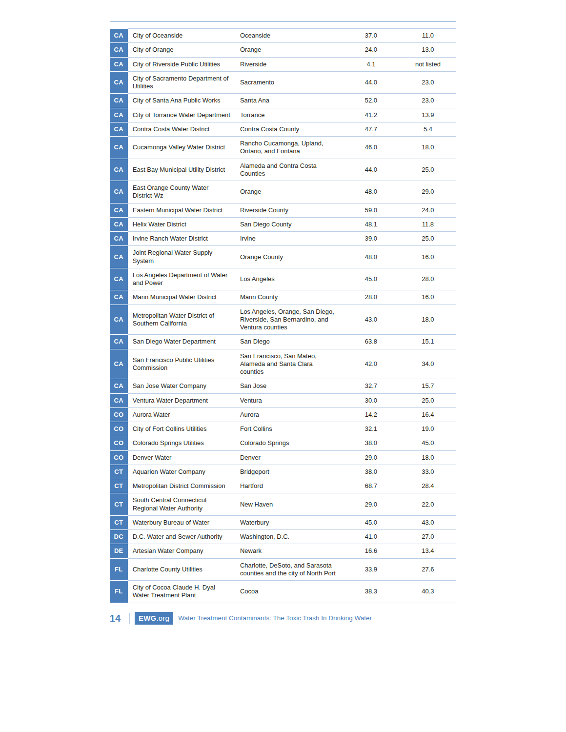| CA | City of Oceanside | Oceanside | 37.0 | 11.0 |
| CA | City of Orange | Orange | 24.0 | 13.0 |
| CA | City of Riverside Public Utilities | Riverside | 4.1 | not listed |
| CA | City of Sacramento Department of Utilities | Sacramento | 44.0 | 23.0 |
| CA | City of Santa Ana Public Works | Santa Ana | 52.0 | 23.0 |
| CA | City of Torrance Water Department | Torrance | 41.2 | 13.9 |
| CA | Contra Costa Water District | Contra Costa County | 47.7 | 5.4 |
| CA | Cucamonga Valley Water District | Rancho Cucamonga, Upland, Ontario, and Fontana | 46.0 | 18.0 |
| CA | East Bay Municipal Utility District | Alameda and Contra Costa Counties | 44.0 | 25.0 |
| CA | East Orange County Water District-Wz | Orange | 48.0 | 29.0 |
| CA | Eastern Municipal Water District | Riverside County | 59.0 | 24.0 |
| CA | Helix Water District | San Diego County | 48.1 | 11.8 |
| CA | Irvine Ranch Water District | Irvine | 39.0 | 25.0 |
| CA | Joint Regional Water Supply System | Orange County | 48.0 | 16.0 |
| CA | Los Angeles Department of Water and Power | Los Angeles | 45.0 | 28.0 |
| CA | Marin Municipal Water District | Marin County | 28.0 | 16.0 |
| CA | Metropolitan Water District of Southern California | Los Angeles, Orange, San Diego, Riverside, San Bernardino, and Ventura counties | 43.0 | 18.0 |
| CA | San Diego Water Department | San Diego | 63.8 | 15.1 |
| CA | San Francisco Public Utilities Commission | San Francisco, San Mateo, Alameda and Santa Clara counties | 42.0 | 34.0 |
| CA | San Jose Water Company | San Jose | 32.7 | 15.7 |
| CA | Ventura Water Department | Ventura | 30.0 | 25.0 |
| CO | Aurora Water | Aurora | 14.2 | 16.4 |
| CO | City of Fort Collins Utilities | Fort Collins | 32.1 | 19.0 |
| CO | Colorado Springs Utilities | Colorado Springs | 38.0 | 45.0 |
| CO | Denver Water | Denver | 29.0 | 18.0 |
| CT | Aquarion Water Company | Bridgeport | 38.0 | 33.0 |
| CT | Metropolitan District Commission | Hartford | 68.7 | 28.4 |
| CT | South Central Connecticut Regional Water Authority | New Haven | 29.0 | 22.0 |
| CT | Waterbury Bureau of Water | Waterbury | 45.0 | 43.0 |
| DC | D.C. Water and Sewer Authority | Washington, D.C. | 41.0 | 27.0 |
| DE | Artesian Water Company | Newark | 16.6 | 13.4 |
| FL | Charlotte County Utilities | Charlotte, DeSoto, and Sarasota counties and the city of North Port | 33.9 | 27.6 |
| FL | City of Cocoa Claude H. Dyal Water Treatment Plant | Cocoa | 38.3 | 40.3 |
14 EWG.org Water Treatment Contaminants: The Toxic Trash In Drinking Water